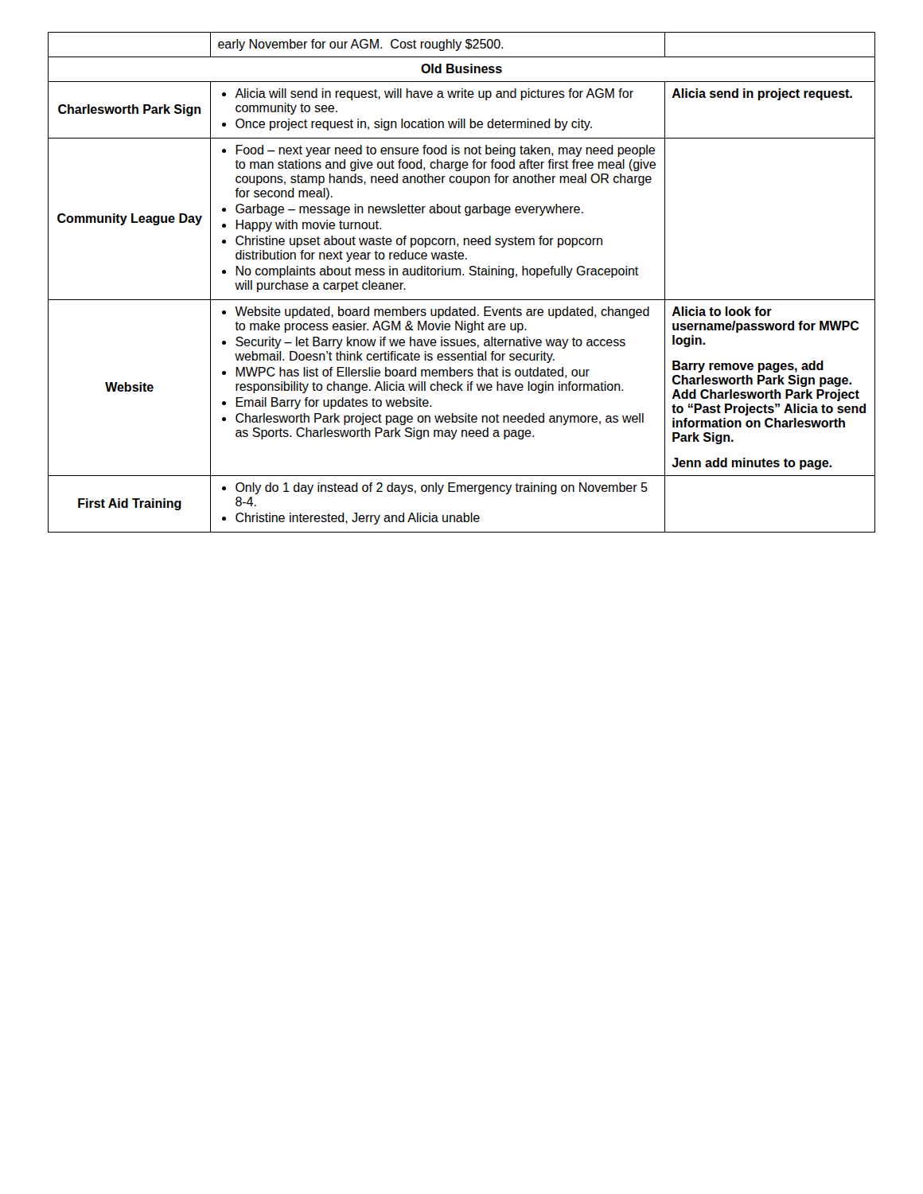| | early November for our AGM. Cost roughly $2500. | |
| Old Business |
| Charlesworth Park Sign | Alicia will send in request, will have a write up and pictures for AGM for community to see. Once project request in, sign location will be determined by city. | Alicia send in project request. |
| Community League Day | Food – next year need to ensure food is not being taken, may need people to man stations and give out food, charge for food after first free meal (give coupons, stamp hands, need another coupon for another meal OR charge for second meal). Garbage – message in newsletter about garbage everywhere. Happy with movie turnout. Christine upset about waste of popcorn, need system for popcorn distribution for next year to reduce waste. No complaints about mess in auditorium. Staining, hopefully Gracepoint will purchase a carpet cleaner. | |
| Website | Website updated, board members updated. Events are updated, changed to make process easier. AGM & Movie Night are up. Security – let Barry know if we have issues, alternative way to access webmail. Doesn’t think certificate is essential for security. MWPC has list of Ellerslie board members that is outdated, our responsibility to change. Alicia will check if we have login information. Email Barry for updates to website. Charlesworth Park project page on website not needed anymore, as well as Sports. Charlesworth Park Sign may need a page. | Alicia to look for username/password for MWPC login. Barry remove pages, add Charlesworth Park Sign page. Add Charlesworth Park Project to “Past Projects” Alicia to send information on Charlesworth Park Sign. Jenn add minutes to page. |
| First Aid Training | Only do 1 day instead of 2 days, only Emergency training on November 5 8-4. Christine interested, Jerry and Alicia unable | |